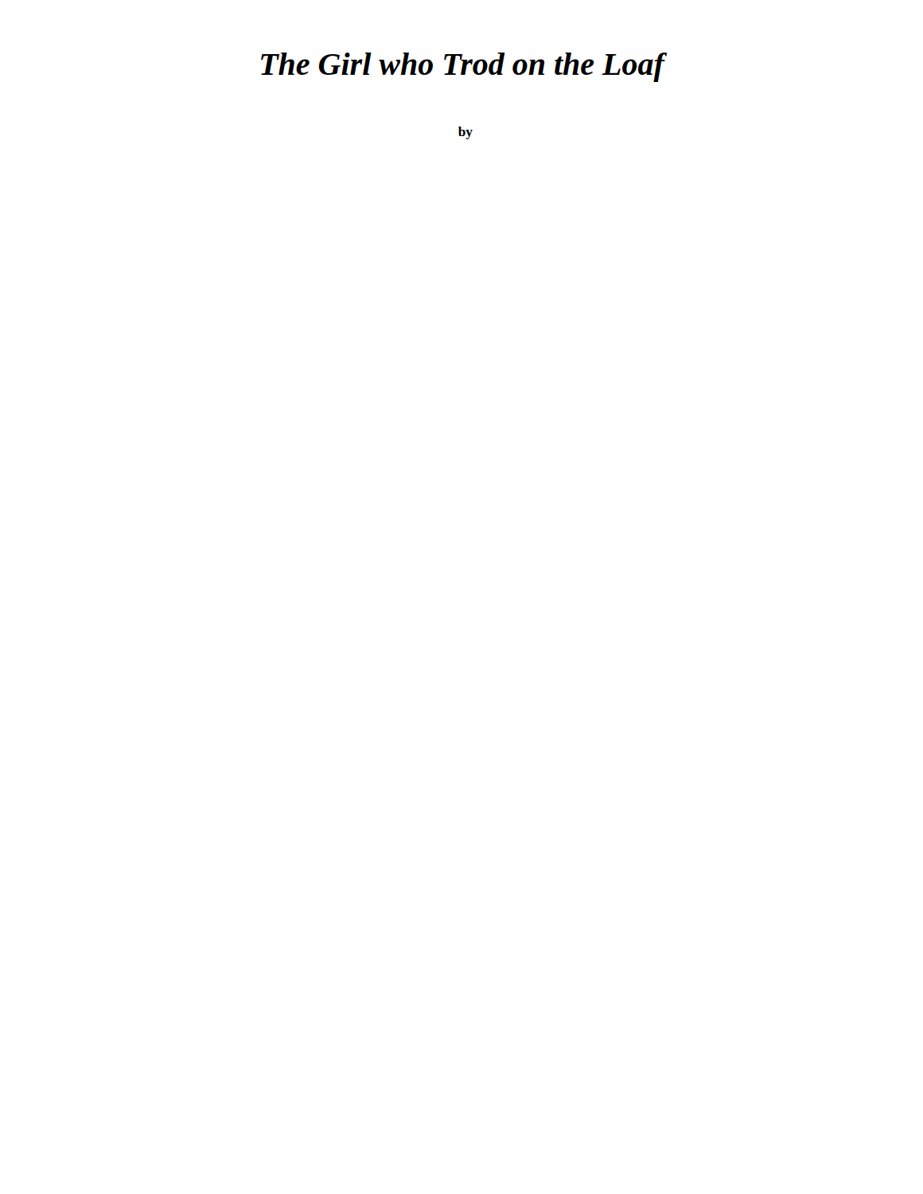The Girl who Trod on the Loaf
by